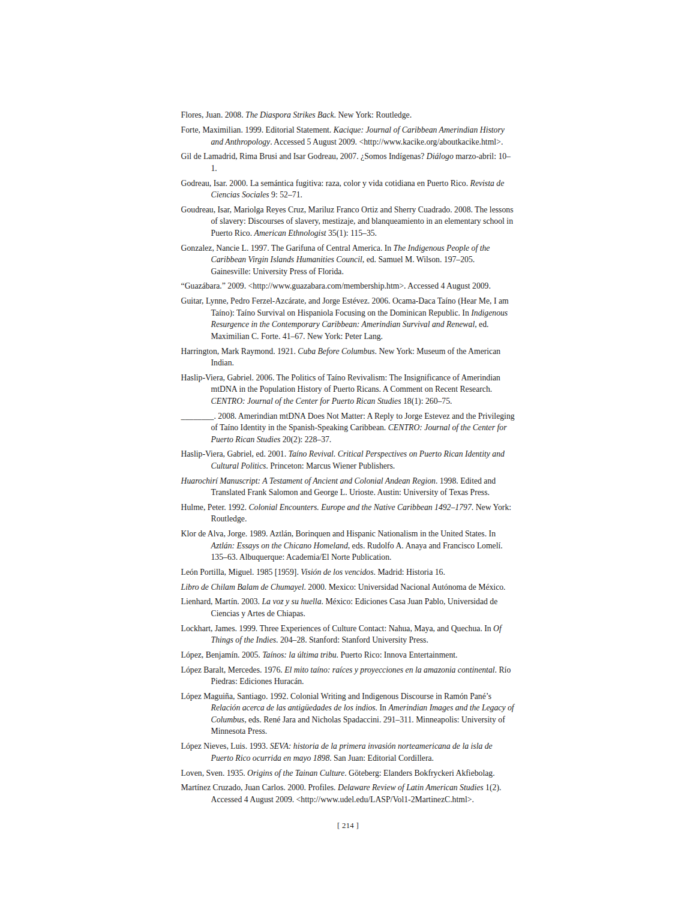Flores, Juan. 2008. The Diaspora Strikes Back. New York: Routledge.
Forte, Maximilian. 1999. Editorial Statement. Kacique: Journal of Caribbean Amerindian History and Anthropology. Accessed 5 August 2009. <http://www.kacike.org/aboutkacike.html>.
Gil de Lamadrid, Rima Brusi and Isar Godreau, 2007. ¿Somos Indígenas? Diálogo marzo-abril: 10–1.
Godreau, Isar. 2000. La semántica fugitiva: raza, color y vida cotidiana en Puerto Rico. Revista de Ciencias Sociales 9: 52–71.
Goudreau, Isar, Mariolga Reyes Cruz, Mariluz Franco Ortiz and Sherry Cuadrado. 2008. The lessons of slavery: Discourses of slavery, mestizaje, and blanqueamiento in an elementary school in Puerto Rico. American Ethnologist 35(1): 115–35.
Gonzalez, Nancie L. 1997. The Garifuna of Central America. In The Indigenous People of the Caribbean Virgin Islands Humanities Council, ed. Samuel M. Wilson. 197–205. Gainesville: University Press of Florida.
“Guazábara.” 2009. <http://www.guazabara.com/membership.htm>. Accessed 4 August 2009.
Guitar, Lynne, Pedro Ferzel-Azcárate, and Jorge Estévez. 2006. Ocama-Daca Taíno (Hear Me, I am Taíno): Taíno Survival on Hispaniola Focusing on the Dominican Republic. In Indigenous Resurgence in the Contemporary Caribbean: Amerindian Survival and Renewal, ed. Maximilian C. Forte. 41–67. New York: Peter Lang.
Harrington, Mark Raymond. 1921. Cuba Before Columbus. New York: Museum of the American Indian.
Haslip-Viera, Gabriel. 2006. The Politics of Taíno Revivalism: The Insignificance of Amerindian mtDNA in the Population History of Puerto Ricans. A Comment on Recent Research. CENTRO: Journal of the Center for Puerto Rican Studies 18(1): 260–75.
________. 2008. Amerindian mtDNA Does Not Matter: A Reply to Jorge Estevez and the Privileging of Taíno Identity in the Spanish-Speaking Caribbean. CENTRO: Journal of the Center for Puerto Rican Studies 20(2): 228–37.
Haslip-Viera, Gabriel, ed. 2001. Taíno Revival. Critical Perspectives on Puerto Rican Identity and Cultural Politics. Princeton: Marcus Wiener Publishers.
Huarochirí Manuscript: A Testament of Ancient and Colonial Andean Region. 1998. Edited and Translated Frank Salomon and George L. Urioste. Austin: University of Texas Press.
Hulme, Peter. 1992. Colonial Encounters. Europe and the Native Caribbean 1492–1797. New York: Routledge.
Klor de Alva, Jorge. 1989. Aztlán, Borinquen and Hispanic Nationalism in the United States. In Aztlán: Essays on the Chicano Homeland, eds. Rudolfo A. Anaya and Francisco Lomelí. 135–63. Albuquerque: Academia/El Norte Publication.
León Portilla, Miguel. 1985 [1959]. Visión de los vencidos. Madrid: Historia 16.
Libro de Chilam Balam de Chumayel. 2000. Mexico: Universidad Nacional Autónoma de México.
Lienhard, Martín. 2003. La voz y su huella. México: Ediciones Casa Juan Pablo, Universidad de Ciencias y Artes de Chiapas.
Lockhart, James. 1999. Three Experiences of Culture Contact: Nahua, Maya, and Quechua. In Of Things of the Indies. 204–28. Stanford: Stanford University Press.
López, Benjamín. 2005. Taínos: la última tribu. Puerto Rico: Innova Entertainment.
López Baralt, Mercedes. 1976. El mito taíno: raíces y proyecciones en la amazonia continental. Río Piedras: Ediciones Huracán.
López Maguiña, Santiago. 1992. Colonial Writing and Indigenous Discourse in Ramón Pané’s Relación acerca de las antigüedades de los indios. In Amerindian Images and the Legacy of Columbus, eds. René Jara and Nicholas Spadaccini. 291–311. Minneapolis: University of Minnesota Press.
López Nieves, Luis. 1993. SEVA: historia de la primera invasión norteamericana de la isla de Puerto Rico ocurrida en mayo 1898. San Juan: Editorial Cordillera.
Loven, Sven. 1935. Origins of the Tainan Culture. Göteberg: Elanders Bokfryckeri Akfiebolag.
Martínez Cruzado, Juan Carlos. 2000. Profiles. Delaware Review of Latin American Studies 1(2). Accessed 4 August 2009. <http://www.udel.edu/LASP/Vol1-2MartinezC.html>.
[ 214 ]